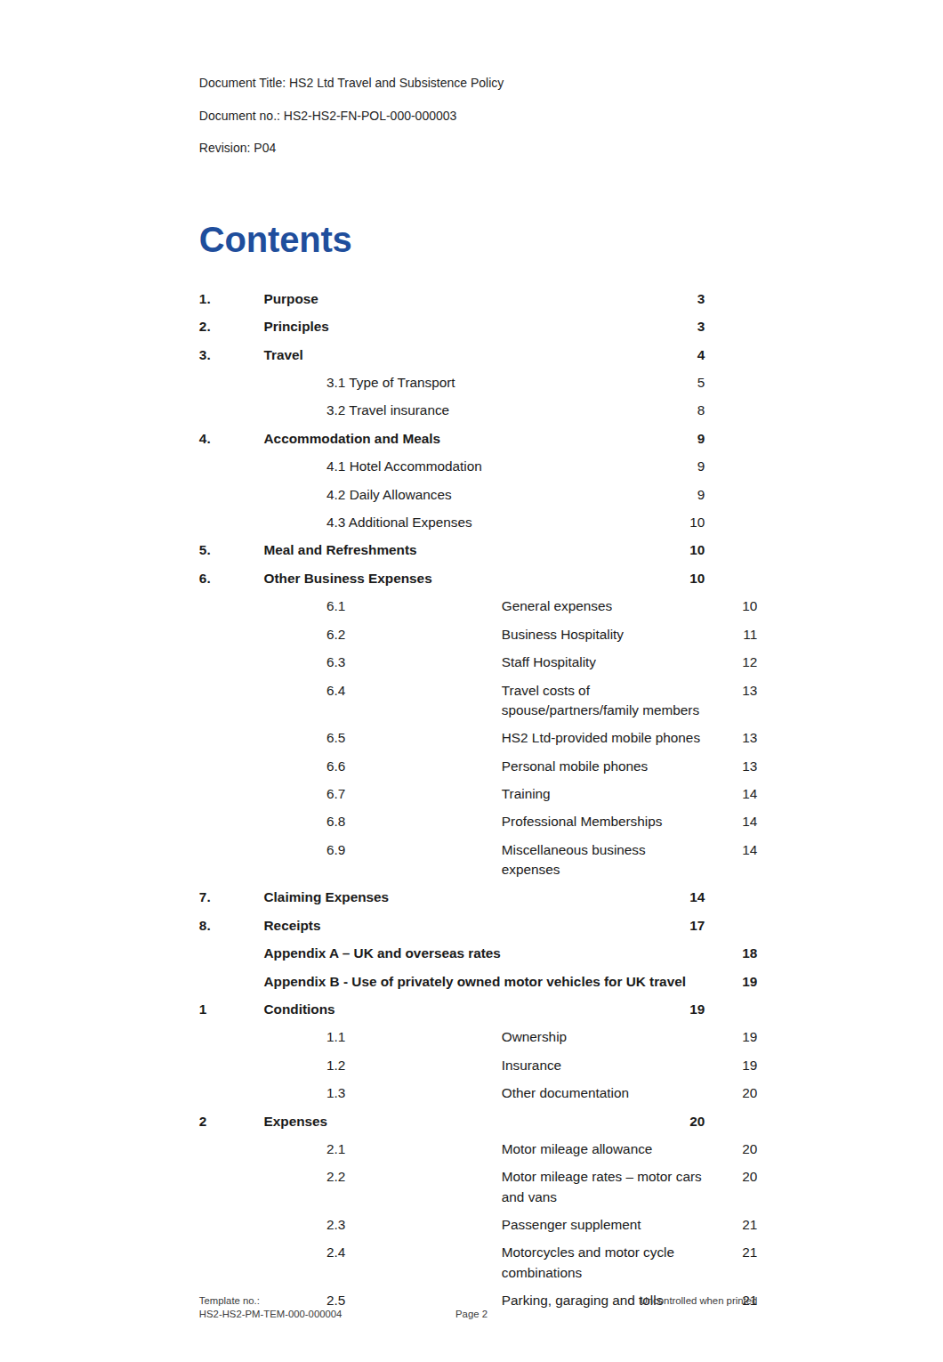Document Title: HS2 Ltd Travel and Subsistence Policy
Document no.: HS2-HS2-FN-POL-000-000003
Revision: P04
Contents
| 1. | Purpose | 3 |
| 2. | Principles | 3 |
| 3. | Travel | 4 |
| | 3.1 Type of Transport | 5 |
| | 3.2 Travel insurance | 8 |
| 4. | Accommodation and Meals | 9 |
| | 4.1 Hotel Accommodation | 9 |
| | 4.2 Daily Allowances | 9 |
| | 4.3 Additional Expenses | 10 |
| 5. | Meal and Refreshments | 10 |
| 6. | Other Business Expenses | 10 |
| | 6.1 | General expenses | 10 |
| | 6.2 | Business Hospitality | 11 |
| | 6.3 | Staff Hospitality | 12 |
| | 6.4 | Travel costs of spouse/partners/family members | 13 |
| | 6.5 | HS2 Ltd-provided mobile phones | 13 |
| | 6.6 | Personal mobile phones | 13 |
| | 6.7 | Training | 14 |
| | 6.8 | Professional Memberships | 14 |
| | 6.9 | Miscellaneous business expenses | 14 |
| 7. | Claiming Expenses | 14 |
| 8. | Receipts | 17 |
| | Appendix A – UK and overseas rates | 18 |
| | Appendix B - Use of privately owned motor vehicles for UK travel | 19 |
| 1 | Conditions | 19 |
| | 1.1 | Ownership | 19 |
| | 1.2 | Insurance | 19 |
| | 1.3 | Other documentation | 20 |
| 2 | Expenses | 20 |
| | 2.1 | Motor mileage allowance | 20 |
| | 2.2 | Motor mileage rates – motor cars and vans | 20 |
| | 2.3 | Passenger supplement | 21 |
| | 2.4 | Motorcycles and motor cycle combinations | 21 |
| | 2.5 | Parking, garaging and tolls | 21 |
Template no.: HS2-HS2-PM-TEM-000-000004
Uncontrolled when printed
Page 2